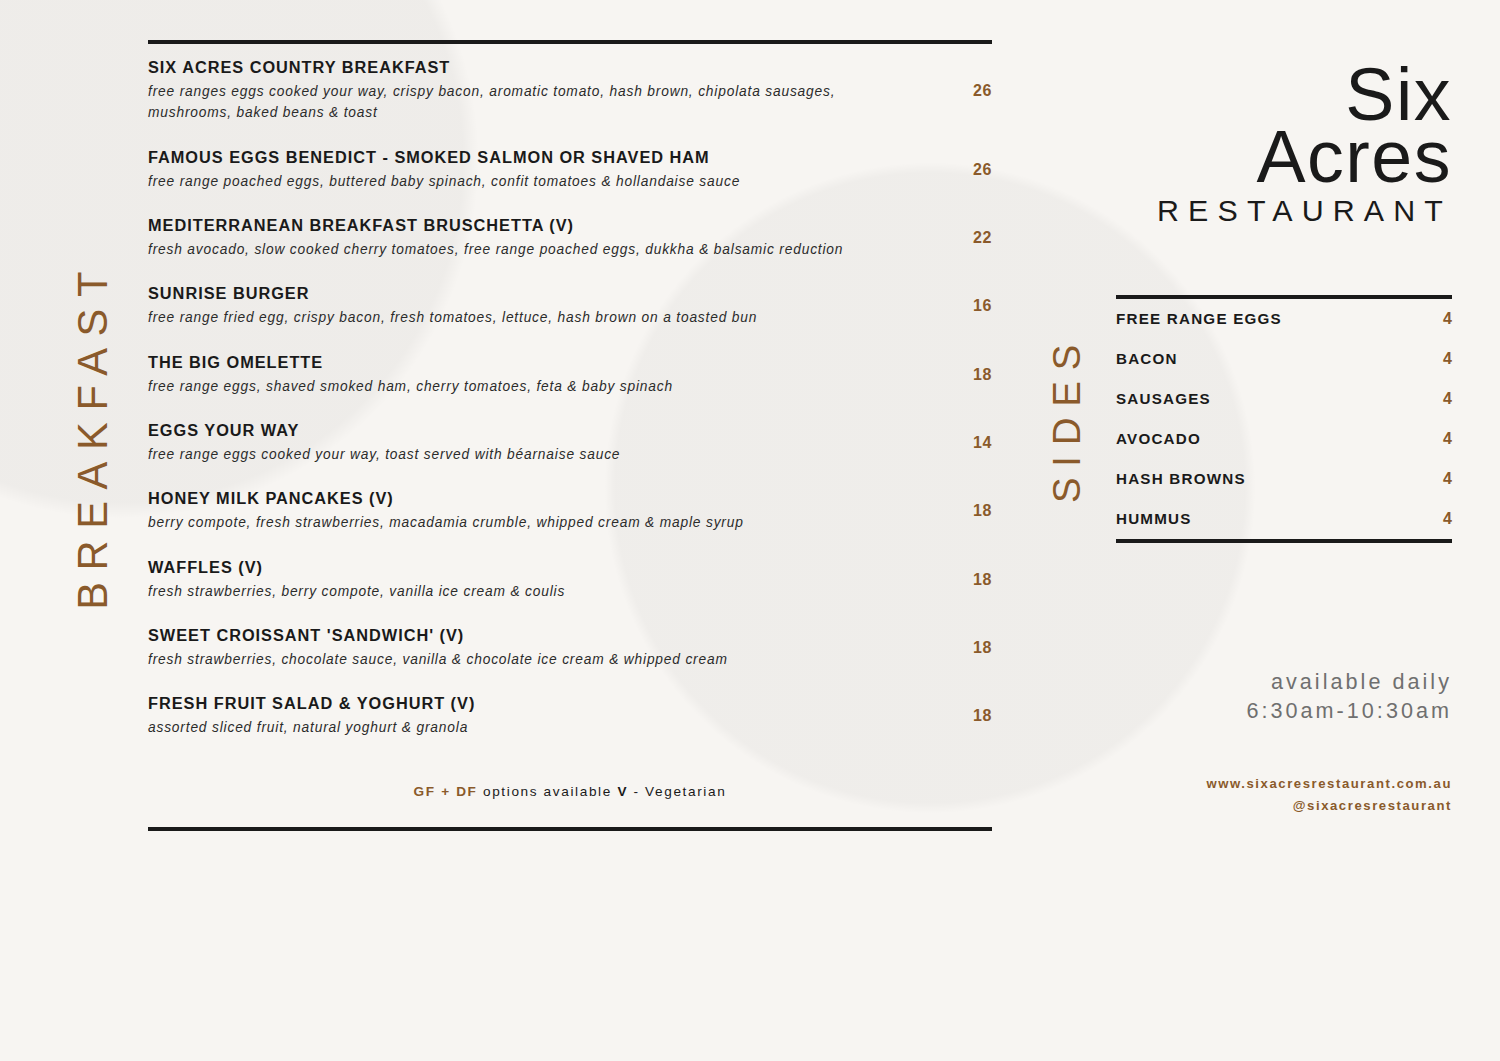BREAKFAST
Six Acres Country Breakfast
free ranges eggs cooked your way, crispy bacon, aromatic tomato, hash brown, chipolata sausages, mushrooms, baked beans & toast
26
Famous Eggs Benedict - Smoked Salmon or Shaved Ham
free range poached eggs, buttered baby spinach, confit tomatoes & hollandaise sauce
26
Mediterranean Breakfast Bruschetta (V)
fresh avocado, slow cooked cherry tomatoes, free range poached eggs, dukkha & balsamic reduction
22
Sunrise Burger
free range fried egg, crispy bacon, fresh tomatoes, lettuce, hash brown on a toasted bun
16
The Big Omelette
free range eggs, shaved smoked ham, cherry tomatoes, feta & baby spinach
18
Eggs Your Way
free range eggs cooked your way, toast served with béarnaise sauce
14
Honey Milk Pancakes (V)
berry compote, fresh strawberries, macadamia crumble, whipped cream & maple syrup
18
Waffles (V)
fresh strawberries, berry compote, vanilla ice cream & coulis
18
Sweet Croissant 'Sandwich' (V)
fresh strawberries, chocolate sauce, vanilla & chocolate ice cream & whipped cream
18
Fresh Fruit Salad & Yoghurt (V)
assorted sliced fruit, natural yoghurt & granola
18
GF + DF options available V - Vegetarian
Six Acres RESTAURANT
SIDES
Free Range Eggs 4
Bacon 4
Sausages 4
Avocado 4
Hash Browns 4
Hummus 4
available daily
6:30am-10:30am
www.sixacresrestaurant.com.au
@sixacresrestaurant